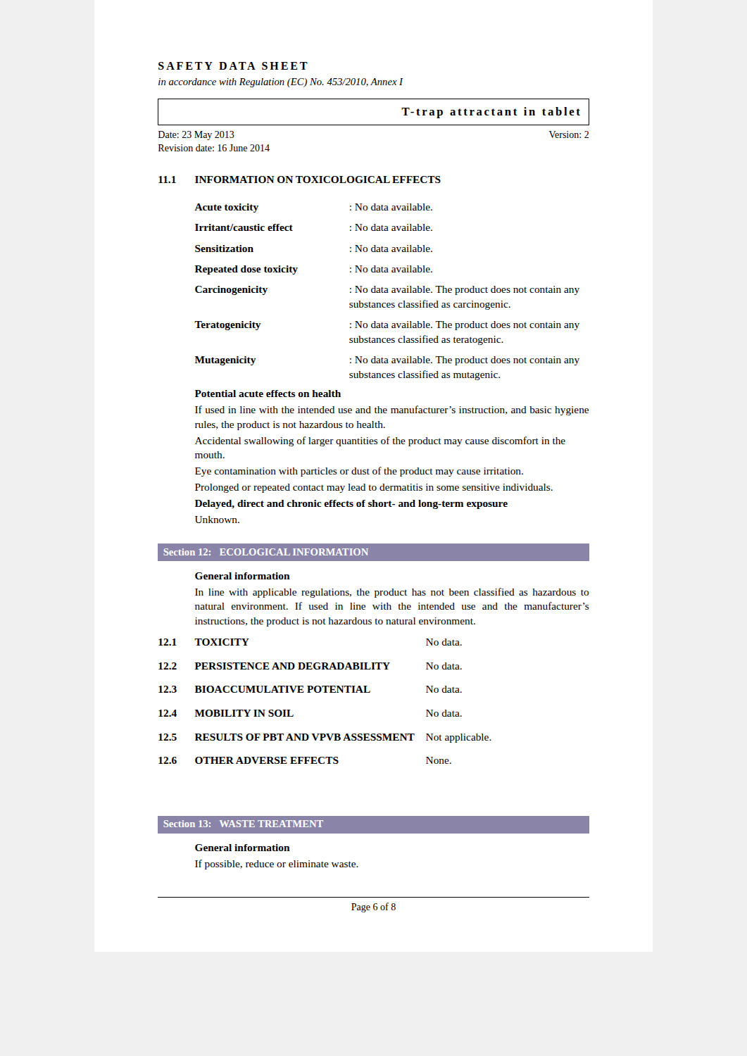SAFETY DATA SHEET
in accordance with Regulation (EC) No. 453/2010, Annex I
T-trap attractant in tablet
| Date: 23 May 2013 | Version: 2 |
| Revision date: 16 June 2014 | |
11.1 Information on toxicological effects
| Acute toxicity | : No data available. |
| Irritant/caustic effect | : No data available. |
| Sensitization | : No data available. |
| Repeated dose toxicity | : No data available. |
| Carcinogenicity | : No data available. The product does not contain any substances classified as carcinogenic. |
| Teratogenicity | : No data available. The product does not contain any substances classified as teratogenic. |
| Mutagenicity | : No data available. The product does not contain any substances classified as mutagenic. |
Potential acute effects on health
If used in line with the intended use and the manufacturer’s instruction, and basic hygiene rules, the product is not hazardous to health.
Accidental swallowing of larger quantities of the product may cause discomfort in the mouth.
Eye contamination with particles or dust of the product may cause irritation.
Prolonged or repeated contact may lead to dermatitis in some sensitive individuals.
Delayed, direct and chronic effects of short- and long-term exposure
Unknown.
Section 12: ECOLOGICAL INFORMATION
General information
In line with applicable regulations, the product has not been classified as hazardous to natural environment. If used in line with the intended use and the manufacturer’s instructions, the product is not hazardous to natural environment.
| 12.1 | Toxicity | No data. |
| 12.2 | Persistence and degradability | No data. |
| 12.3 | Bioaccumulative potential | No data. |
| 12.4 | Mobility in soil | No data. |
| 12.5 | Results of PBT and vPvB assessment | Not applicable. |
| 12.6 | Other adverse effects | None. |
Section 13: WASTE TREATMENT
General information
If possible, reduce or eliminate waste.
Page 6 of 8